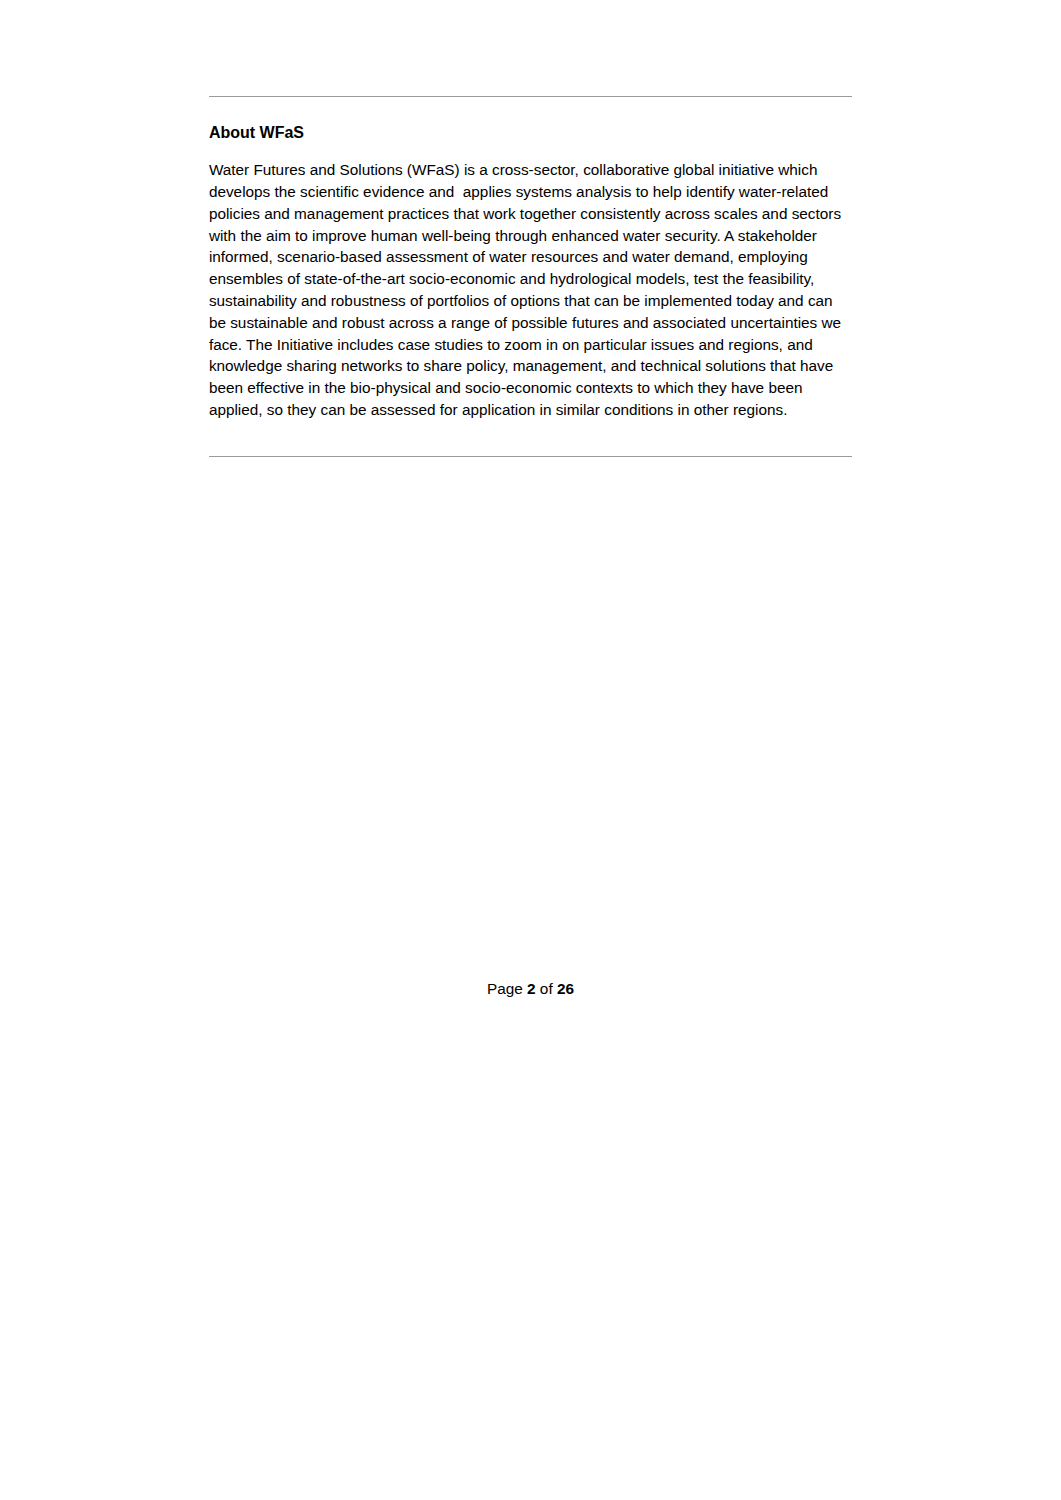About WFaS
Water Futures and Solutions (WFaS) is a cross-sector, collaborative global initiative which develops the scientific evidence and applies systems analysis to help identify water-related policies and management practices that work together consistently across scales and sectors with the aim to improve human well-being through enhanced water security. A stakeholder informed, scenario-based assessment of water resources and water demand, employing ensembles of state-of-the-art socio-economic and hydrological models, test the feasibility, sustainability and robustness of portfolios of options that can be implemented today and can be sustainable and robust across a range of possible futures and associated uncertainties we face. The Initiative includes case studies to zoom in on particular issues and regions, and knowledge sharing networks to share policy, management, and technical solutions that have been effective in the bio-physical and socio-economic contexts to which they have been applied, so they can be assessed for application in similar conditions in other regions.
Page 2 of 26